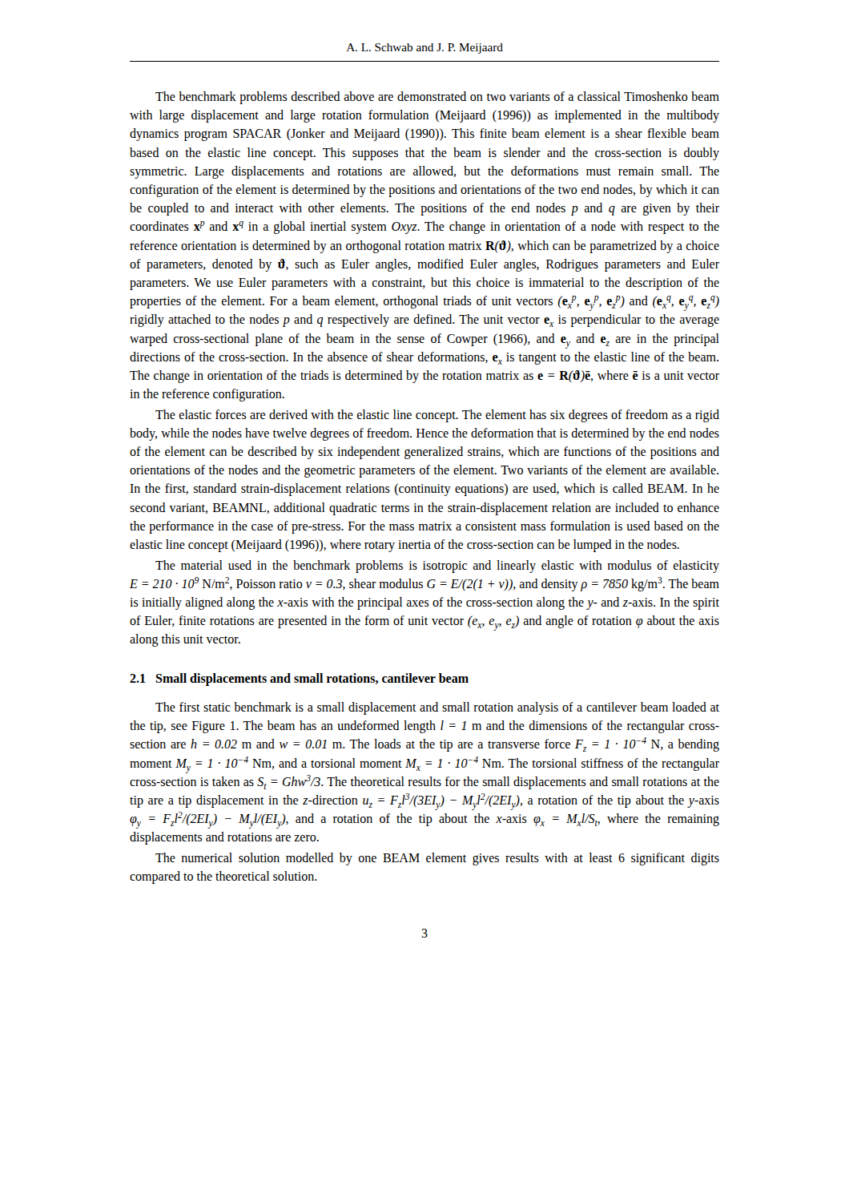A. L. Schwab and J. P. Meijaard
The benchmark problems described above are demonstrated on two variants of a classical Timoshenko beam with large displacement and large rotation formulation (Meijaard (1996)) as implemented in the multibody dynamics program SPACAR (Jonker and Meijaard (1990)). This finite beam element is a shear flexible beam based on the elastic line concept. This supposes that the beam is slender and the cross-section is doubly symmetric. Large displacements and rotations are allowed, but the deformations must remain small. The configuration of the element is determined by the positions and orientations of the two end nodes, by which it can be coupled to and interact with other elements. The positions of the end nodes p and q are given by their coordinates xp and xq in a global inertial system Oxyz. The change in orientation of a node with respect to the reference orientation is determined by an orthogonal rotation matrix R(ϑ), which can be parametrized by a choice of parameters, denoted by ϑ, such as Euler angles, modified Euler angles, Rodrigues parameters and Euler parameters. We use Euler parameters with a constraint, but this choice is immaterial to the description of the properties of the element. For a beam element, orthogonal triads of unit vectors (exp, eyp, ezp) and (exq, eyq, ezq) rigidly attached to the nodes p and q respectively are defined. The unit vector ex is perpendicular to the average warped cross-sectional plane of the beam in the sense of Cowper (1966), and ey and ez are in the principal directions of the cross-section. In the absence of shear deformations, ex is tangent to the elastic line of the beam. The change in orientation of the triads is determined by the rotation matrix as e = R(ϑ)ē, where ē is a unit vector in the reference configuration.
The elastic forces are derived with the elastic line concept. The element has six degrees of freedom as a rigid body, while the nodes have twelve degrees of freedom. Hence the deformation that is determined by the end nodes of the element can be described by six independent generalized strains, which are functions of the positions and orientations of the nodes and the geometric parameters of the element. Two variants of the element are available. In the first, standard strain-displacement relations (continuity equations) are used, which is called BEAM. In he second variant, BEAMNL, additional quadratic terms in the strain-displacement relation are included to enhance the performance in the case of pre-stress. For the mass matrix a consistent mass formulation is used based on the elastic line concept (Meijaard (1996)), where rotary inertia of the cross-section can be lumped in the nodes.
The material used in the benchmark problems is isotropic and linearly elastic with modulus of elasticity E = 210 · 109 N/m2, Poisson ratio ν = 0.3, shear modulus G = E/(2(1 + ν)), and density ρ = 7850 kg/m3. The beam is initially aligned along the x-axis with the principal axes of the cross-section along the y- and z-axis. In the spirit of Euler, finite rotations are presented in the form of unit vector (ex, ey, ez) and angle of rotation φ about the axis along this unit vector.
2.1 Small displacements and small rotations, cantilever beam
The first static benchmark is a small displacement and small rotation analysis of a cantilever beam loaded at the tip, see Figure 1. The beam has an undeformed length l = 1 m and the dimensions of the rectangular cross-section are h = 0.02 m and w = 0.01 m. The loads at the tip are a transverse force Fz = 1 · 10−4 N, a bending moment My = 1 · 10−4 Nm, and a torsional moment Mx = 1 · 10−4 Nm. The torsional stiffness of the rectangular cross-section is taken as St = Ghw3/3. The theoretical results for the small displacements and small rotations at the tip are a tip displacement in the z-direction uz = Fzl3/(3EIy) − Myl2/(2EIy), a rotation of the tip about the y-axis φy = Fzl2/(2EIy) − Myl/(EIy), and a rotation of the tip about the x-axis φx = Mxl/St, where the remaining displacements and rotations are zero.
The numerical solution modelled by one BEAM element gives results with at least 6 significant digits compared to the theoretical solution.
3